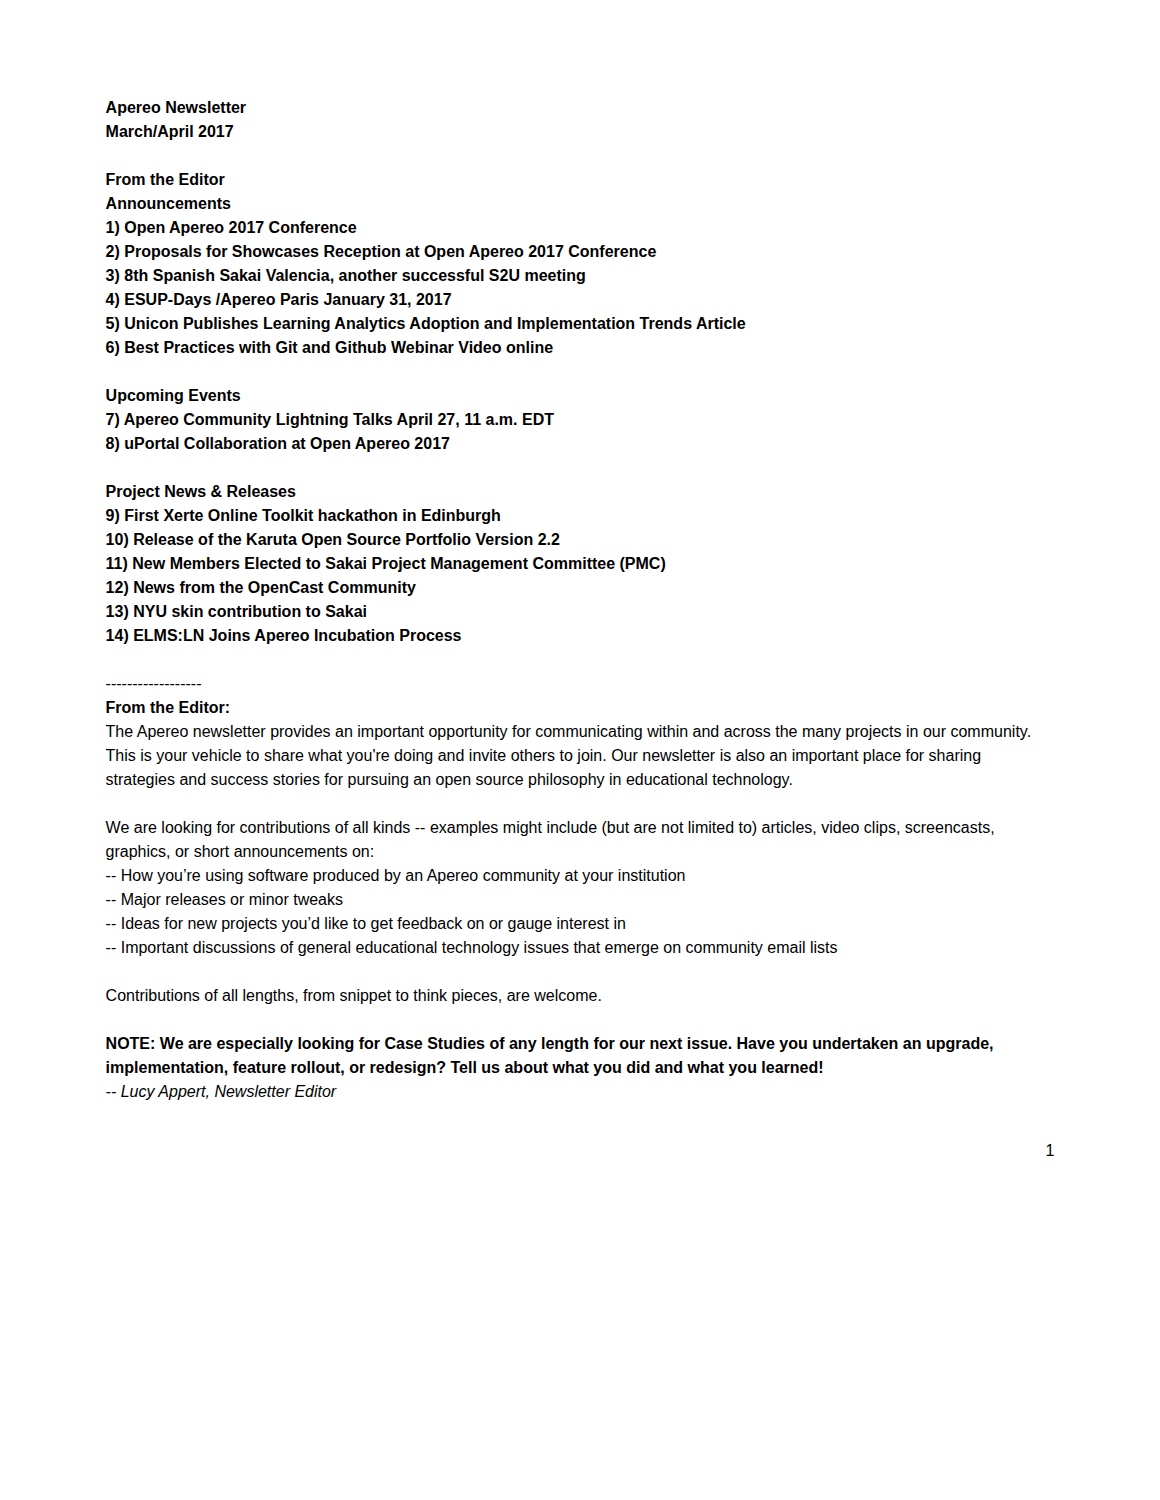Apereo Newsletter
March/April 2017
From the Editor
Announcements
1) Open Apereo 2017 Conference
2) Proposals for Showcases Reception at Open Apereo 2017 Conference
3) 8th Spanish Sakai Valencia, another successful S2U meeting
4) ESUP-Days /Apereo Paris January 31, 2017
5) Unicon Publishes Learning Analytics Adoption and Implementation Trends Article
6) Best Practices with Git and Github Webinar Video online
Upcoming Events
7) Apereo Community Lightning Talks April 27, 11 a.m. EDT
8) uPortal Collaboration at Open Apereo 2017
Project News & Releases
9) First Xerte Online Toolkit hackathon in Edinburgh
10) Release of the Karuta Open Source Portfolio Version 2.2
11) New Members Elected to Sakai Project Management Committee (PMC)
12) News from the OpenCast Community
13) NYU skin contribution to Sakai
14) ELMS:LN Joins Apereo Incubation Process
------------------
From the Editor:
The Apereo newsletter provides an important opportunity for communicating within and across the many projects in our community. This is your vehicle to share what you're doing and invite others to join. Our newsletter is also an important place for sharing strategies and success stories for pursuing an open source philosophy in educational technology.
We are looking for contributions of all kinds -- examples might include (but are not limited to) articles, video clips, screencasts, graphics, or short announcements on:
-- How you’re using software produced by an Apereo community at your institution
-- Major releases or minor tweaks
-- Ideas for new projects you’d like to get feedback on or gauge interest in
-- Important discussions of general educational technology issues that emerge on community email lists
Contributions of all lengths, from snippet to think pieces, are welcome.
NOTE: We are especially looking for Case Studies of any length for our next issue. Have you undertaken an upgrade, implementation, feature rollout, or redesign? Tell us about what you did and what you learned!
-- Lucy Appert, Newsletter Editor
1